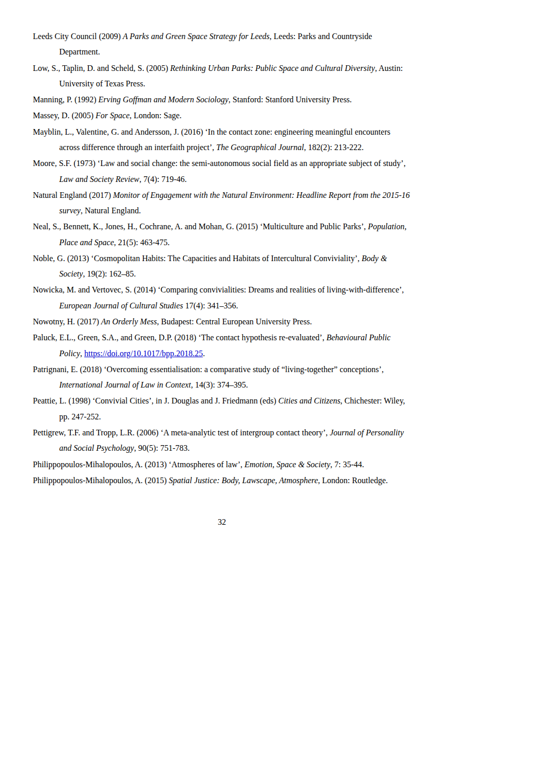Leeds City Council (2009) A Parks and Green Space Strategy for Leeds, Leeds: Parks and Countryside Department.
Low, S., Taplin, D. and Scheld, S. (2005) Rethinking Urban Parks: Public Space and Cultural Diversity, Austin: University of Texas Press.
Manning, P. (1992) Erving Goffman and Modern Sociology, Stanford: Stanford University Press.
Massey, D. (2005) For Space, London: Sage.
Mayblin, L., Valentine, G. and Andersson, J. (2016) ‘In the contact zone: engineering meaningful encounters across difference through an interfaith project’, The Geographical Journal, 182(2): 213-222.
Moore, S.F. (1973) ‘Law and social change: the semi-autonomous social field as an appropriate subject of study’, Law and Society Review, 7(4): 719-46.
Natural England (2017) Monitor of Engagement with the Natural Environment: Headline Report from the 2015-16 survey, Natural England.
Neal, S., Bennett, K., Jones, H., Cochrane, A. and Mohan, G. (2015) ‘Multiculture and Public Parks’, Population, Place and Space, 21(5): 463-475.
Noble, G. (2013) ‘Cosmopolitan Habits: The Capacities and Habitats of Intercultural Conviviality’, Body & Society, 19(2): 162–85.
Nowicka, M. and Vertovec, S. (2014) ‘Comparing convivialities: Dreams and realities of living-with-difference’, European Journal of Cultural Studies 17(4): 341–356.
Nowotny, H. (2017) An Orderly Mess, Budapest: Central European University Press.
Paluck, E.L., Green, S.A., and Green, D.P. (2018) ‘The contact hypothesis re-evaluated’, Behavioural Public Policy, https://doi.org/10.1017/bpp.2018.25.
Patrignani, E. (2018) ‘Overcoming essentialisation: a comparative study of “living-together” conceptions’, International Journal of Law in Context, 14(3): 374–395.
Peattie, L. (1998) ‘Convivial Cities’, in J. Douglas and J. Friedmann (eds) Cities and Citizens, Chichester: Wiley, pp. 247-252.
Pettigrew, T.F. and Tropp, L.R. (2006) ‘A meta-analytic test of intergroup contact theory’, Journal of Personality and Social Psychology, 90(5): 751-783.
Philippopoulos-Mihalopoulos, A. (2013) ‘Atmospheres of law’, Emotion, Space & Society, 7: 35-44.
Philippopoulos-Mihalopoulos, A. (2015) Spatial Justice: Body, Lawscape, Atmosphere, London: Routledge.
32